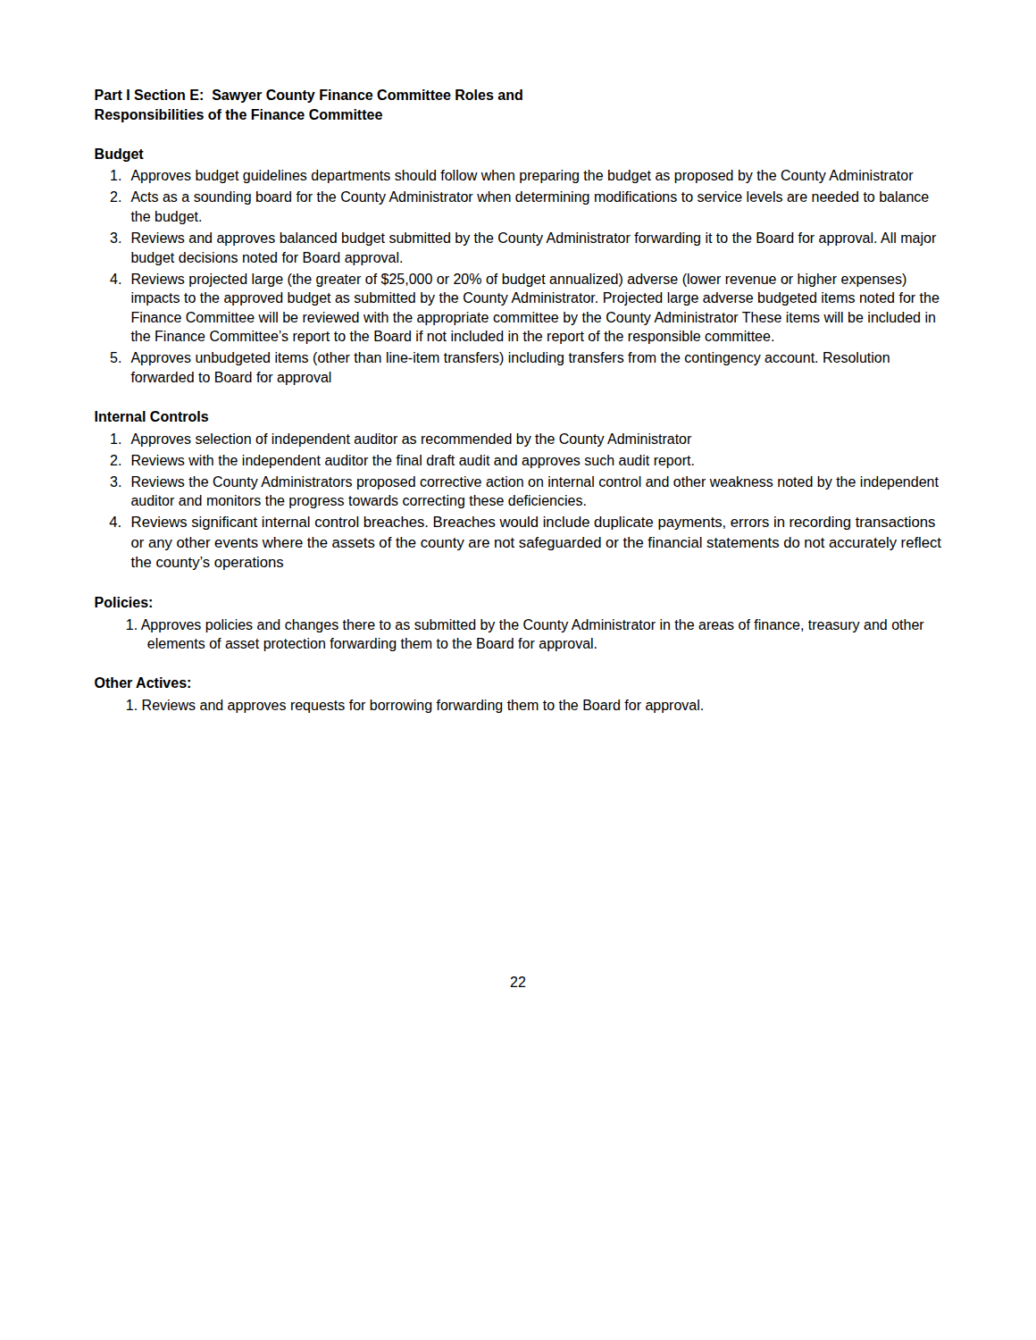Part I Section E: Sawyer County Finance Committee Roles and
Responsibilities of the Finance Committee
Budget
Approves budget guidelines departments should follow when preparing the budget as proposed by the County Administrator
Acts as a sounding board for the County Administrator when determining modifications to service levels are needed to balance the budget.
Reviews and approves balanced budget submitted by the County Administrator forwarding it to the Board for approval. All major budget decisions noted for Board approval.
Reviews projected large (the greater of $25,000 or 20% of budget annualized) adverse (lower revenue or higher expenses) impacts to the approved budget as submitted by the County Administrator. Projected large adverse budgeted items noted for the Finance Committee will be reviewed with the appropriate committee by the County Administrator These items will be included in the Finance Committee’s report to the Board if not included in the report of the responsible committee.
Approves unbudgeted items (other than line-item transfers) including transfers from the contingency account. Resolution forwarded to Board for approval
Internal Controls
Approves selection of independent auditor as recommended by the County Administrator
Reviews with the independent auditor the final draft audit and approves such audit report.
Reviews the County Administrators proposed corrective action on internal control and other weakness noted by the independent auditor and monitors the progress towards correcting these deficiencies.
Reviews significant internal control breaches. Breaches would include duplicate payments, errors in recording transactions or any other events where the assets of the county are not safeguarded or the financial statements do not accurately reflect the county’s operations
Policies:
1. Approves policies and changes there to as submitted by the County Administrator in the areas of finance, treasury and other elements of asset protection forwarding them to the Board for approval.
Other Actives:
1. Reviews and approves requests for borrowing forwarding them to the Board for approval.
22